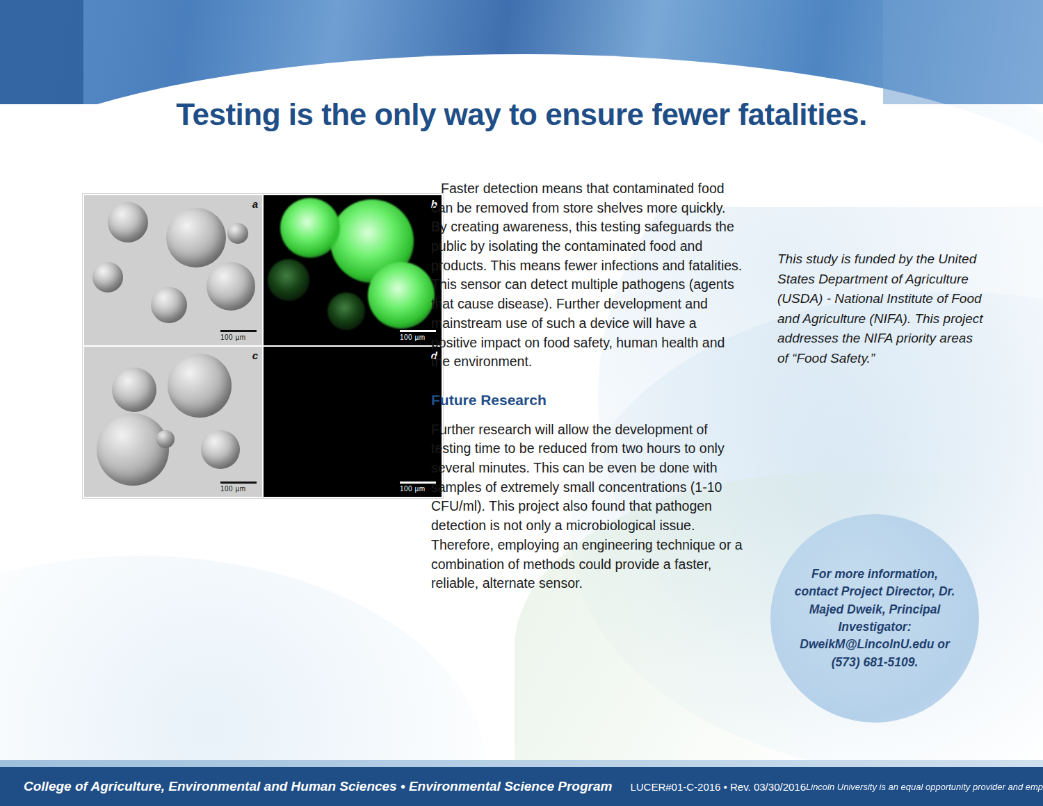Testing is the only way to ensure fewer fatalities.
a 100 µm
b 100 µm
c 100 µm
d 100 µm
Faster detection means that contaminated food can be removed from store shelves more quickly. By creating awareness, this testing safeguards the public by isolating the contaminated food and products. This means fewer infections and fatalities. This sensor can detect multiple pathogens (agents that cause disease). Further development and mainstream use of such a device will have a positive impact on food safety, human health and the environment.
Future Research
Further research will allow the development of testing time to be reduced from two hours to only several minutes. This can be even be done with samples of extremely small concentrations (1-10 CFU/ml). This project also found that pathogen detection is not only a microbiological issue. Therefore, employing an engineering technique or a combination of methods could provide a faster, reliable, alternate sensor.
This study is funded by the United States Department of Agriculture (USDA) - National Institute of Food and Agriculture (NIFA). This project addresses the NIFA priority areas of “Food Safety.”
For more information, contact Project Director, Dr. Majed Dweik, Principal Investigator: DweikM@LincolnU.edu or (573) 681-5109.
College of Agriculture, Environmental and Human Sciences • Environmental Science Program LUCER#01-C-2016 • Rev. 03/30/2016 Lincoln University is an equal opportunity provider and employer